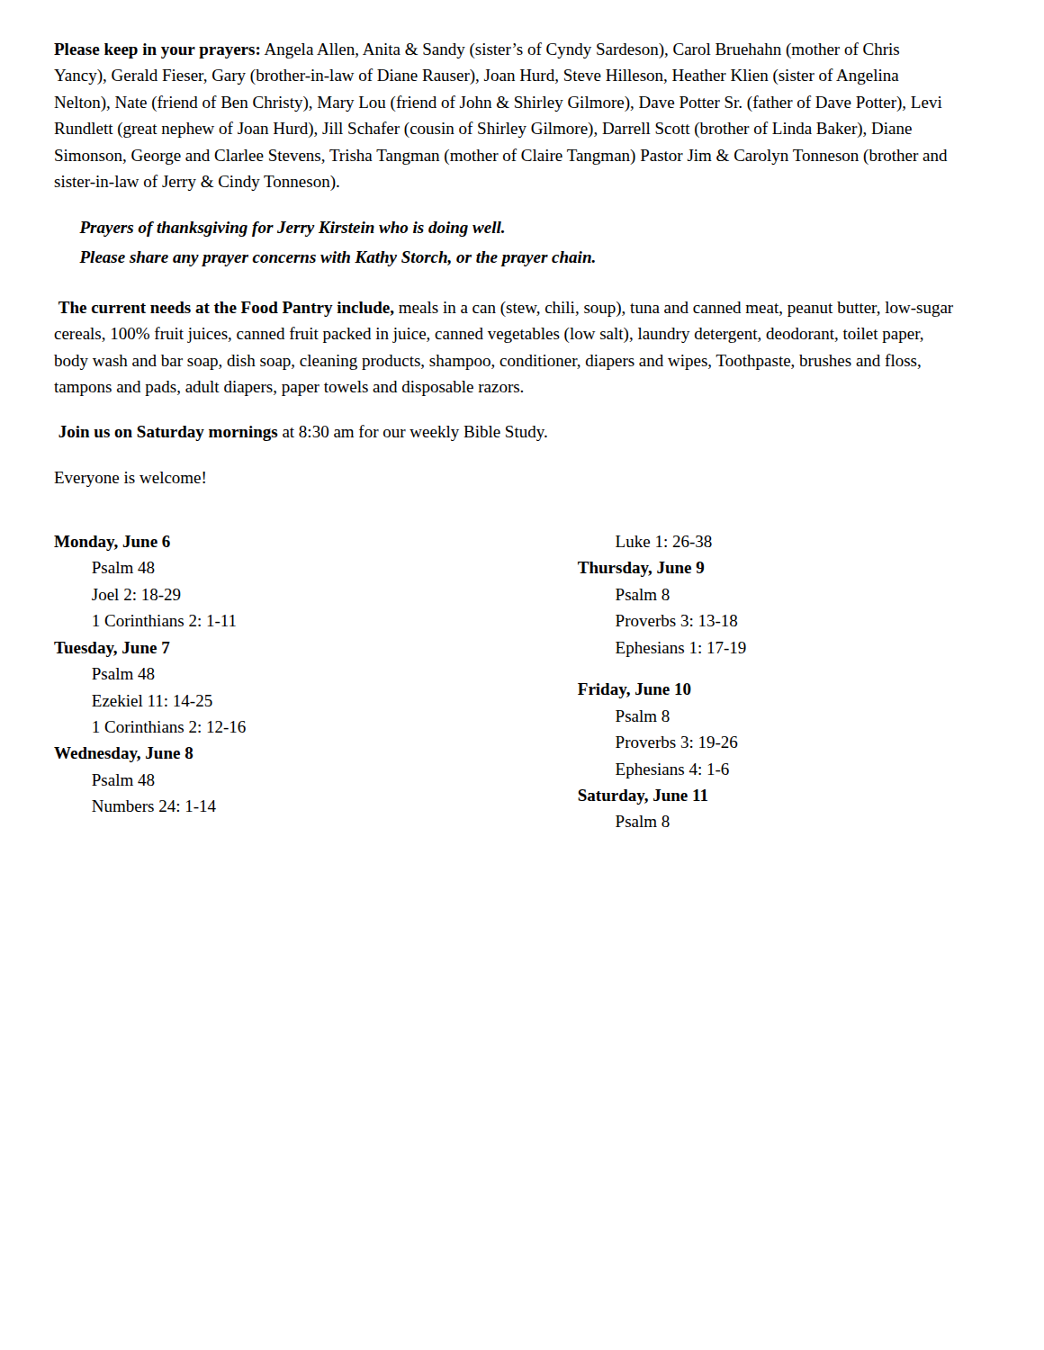Please keep in your prayers: Angela Allen, Anita & Sandy (sister’s of Cyndy Sardeson), Carol Bruehahn (mother of Chris Yancy), Gerald Fieser, Gary (brother-in-law of Diane Rauser), Joan Hurd, Steve Hilleson, Heather Klien (sister of Angelina Nelton), Nate (friend of Ben Christy), Mary Lou (friend of John & Shirley Gilmore), Dave Potter Sr. (father of Dave Potter), Levi Rundlett (great nephew of Joan Hurd), Jill Schafer (cousin of Shirley Gilmore), Darrell Scott (brother of Linda Baker), Diane Simonson, George and Clarlee Stevens, Trisha Tangman (mother of Claire Tangman) Pastor Jim & Carolyn Tonneson (brother and sister-in-law of Jerry & Cindy Tonneson).
Prayers of thanksgiving for Jerry Kirstein who is doing well.
Please share any prayer concerns with Kathy Storch, or the prayer chain.
The current needs at the Food Pantry include, meals in a can (stew, chili, soup), tuna and canned meat, peanut butter, low-sugar cereals, 100% fruit juices, canned fruit packed in juice, canned vegetables (low salt), laundry detergent, deodorant, toilet paper, body wash and bar soap, dish soap, cleaning products, shampoo, conditioner, diapers and wipes, Toothpaste, brushes and floss, tampons and pads, adult diapers, paper towels and disposable razors.
Join us on Saturday mornings at 8:30 am for our weekly Bible Study.
Everyone is welcome!
Monday, June 6
Psalm 48
Joel 2: 18-29
1 Corinthians 2: 1-11
Tuesday, June 7
Psalm 48
Ezekiel 11: 14-25
1 Corinthians 2: 12-16
Wednesday, June 8
Psalm 48
Numbers 24: 1-14
Luke 1: 26-38
Thursday, June 9
Psalm 8
Proverbs 3: 13-18
Ephesians 1: 17-19
Friday, June 10
Psalm 8
Proverbs 3: 19-26
Ephesians 4: 1-6
Saturday, June 11
Psalm 8